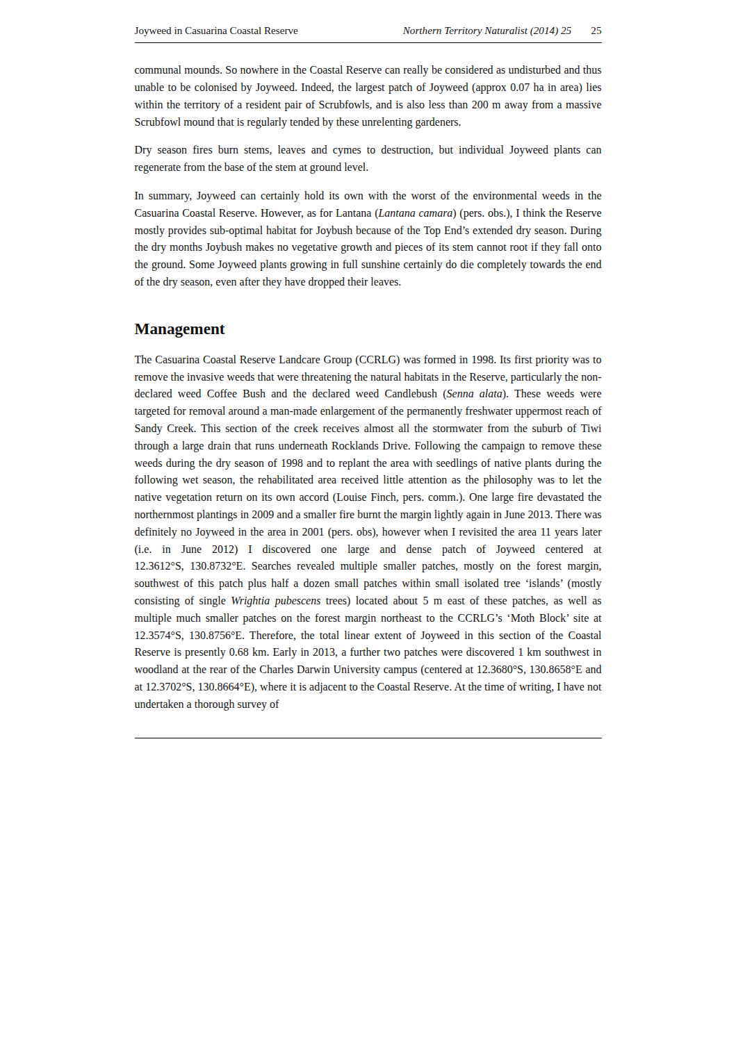Joyweed in Casuarina Coastal Reserve Northern Territory Naturalist (2014) 25 25
communal mounds. So nowhere in the Coastal Reserve can really be considered as undisturbed and thus unable to be colonised by Joyweed. Indeed, the largest patch of Joyweed (approx 0.07 ha in area) lies within the territory of a resident pair of Scrubfowls, and is also less than 200 m away from a massive Scrubfowl mound that is regularly tended by these unrelenting gardeners.
Dry season fires burn stems, leaves and cymes to destruction, but individual Joyweed plants can regenerate from the base of the stem at ground level.
In summary, Joyweed can certainly hold its own with the worst of the environmental weeds in the Casuarina Coastal Reserve. However, as for Lantana (Lantana camara) (pers. obs.), I think the Reserve mostly provides sub-optimal habitat for Joybush because of the Top End’s extended dry season. During the dry months Joybush makes no vegetative growth and pieces of its stem cannot root if they fall onto the ground. Some Joyweed plants growing in full sunshine certainly do die completely towards the end of the dry season, even after they have dropped their leaves.
Management
The Casuarina Coastal Reserve Landcare Group (CCRLG) was formed in 1998. Its first priority was to remove the invasive weeds that were threatening the natural habitats in the Reserve, particularly the non-declared weed Coffee Bush and the declared weed Candlebush (Senna alata). These weeds were targeted for removal around a man-made enlargement of the permanently freshwater uppermost reach of Sandy Creek. This section of the creek receives almost all the stormwater from the suburb of Tiwi through a large drain that runs underneath Rocklands Drive. Following the campaign to remove these weeds during the dry season of 1998 and to replant the area with seedlings of native plants during the following wet season, the rehabilitated area received little attention as the philosophy was to let the native vegetation return on its own accord (Louise Finch, pers. comm.). One large fire devastated the northernmost plantings in 2009 and a smaller fire burnt the margin lightly again in June 2013. There was definitely no Joyweed in the area in 2001 (pers. obs), however when I revisited the area 11 years later (i.e. in June 2012) I discovered one large and dense patch of Joyweed centered at 12.3612°S, 130.8732°E. Searches revealed multiple smaller patches, mostly on the forest margin, southwest of this patch plus half a dozen small patches within small isolated tree ‘islands’ (mostly consisting of single Wrightia pubescens trees) located about 5 m east of these patches, as well as multiple much smaller patches on the forest margin northeast to the CCRLG’s ‘Moth Block’ site at 12.3574°S, 130.8756°E. Therefore, the total linear extent of Joyweed in this section of the Coastal Reserve is presently 0.68 km. Early in 2013, a further two patches were discovered 1 km southwest in woodland at the rear of the Charles Darwin University campus (centered at 12.3680°S, 130.8658°E and at 12.3702°S, 130.8664°E), where it is adjacent to the Coastal Reserve. At the time of writing, I have not undertaken a thorough survey of